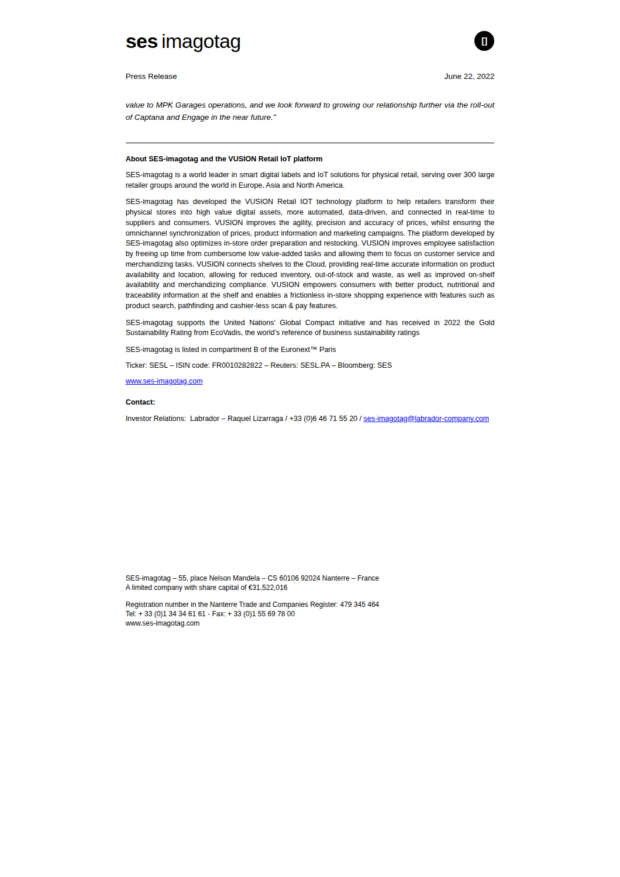ses imagotag
[]
Press Release
June 22, 2022
value to MPK Garages operations, and we look forward to growing our relationship further via the roll-out of Captana and Engage in the near future."
About SES-imagotag and the VUSION Retail IoT platform
SES-imagotag is a world leader in smart digital labels and IoT solutions for physical retail, serving over 300 large retailer groups around the world in Europe, Asia and North America.
SES-imagotag has developed the VUSION Retail IOT technology platform to help retailers transform their physical stores into high value digital assets, more automated, data-driven, and connected in real-time to suppliers and consumers. VUSION improves the agility, precision and accuracy of prices, whilst ensuring the omnichannel synchronization of prices, product information and marketing campaigns. The platform developed by SES-imagotag also optimizes in-store order preparation and restocking. VUSION improves employee satisfaction by freeing up time from cumbersome low value-added tasks and allowing them to focus on customer service and merchandizing tasks. VUSION connects shelves to the Cloud, providing real-time accurate information on product availability and location, allowing for reduced inventory, out-of-stock and waste, as well as improved on-shelf availability and merchandizing compliance. VUSION empowers consumers with better product, nutritional and traceability information at the shelf and enables a frictionless in-store shopping experience with features such as product search, pathfinding and cashier-less scan & pay features.
SES-imagotag supports the United Nations’ Global Compact initiative and has received in 2022 the Gold Sustainability Rating from EcoVadis, the world’s reference of business sustainability ratings
SES-imagotag is listed in compartment B of the Euronext™ Paris
Ticker: SESL – ISIN code: FR0010282822 – Reuters: SESL.PA – Bloomberg: SES
www.ses-imagotag.com
Contact:
Investor Relations: Labrador – Raquel Lizarraga / +33 (0)6 46 71 55 20 / ses-imagotag@labrador-company.com
SES-imagotag – 55, place Nelson Mandela – CS 60106 92024 Nanterre – France
A limited company with share capital of €31,522,016
Registration number in the Nanterre Trade and Companies Register: 479 345 464
Tel: + 33 (0)1 34 34 61 61 - Fax: + 33 (0)1 55 69 78 00
www.ses-imagotag.com